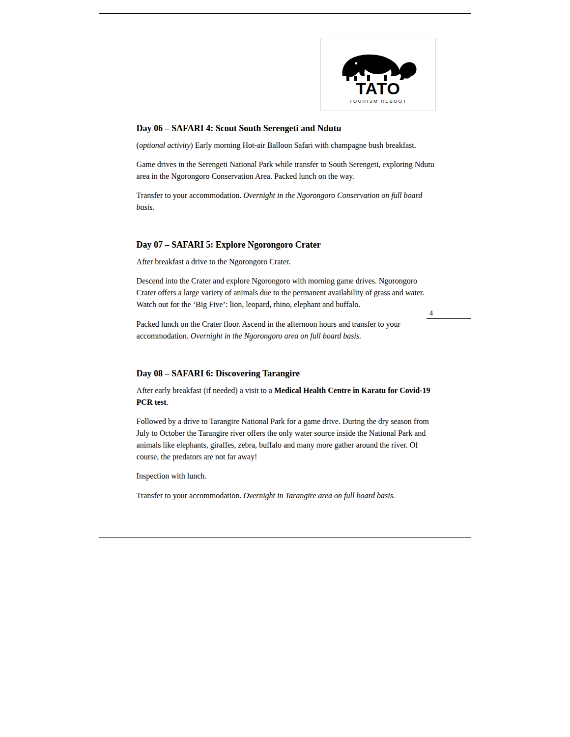TATO
TOURISM REBOOT
Day 06 – SAFARI 4: Scout South Serengeti and Ndutu
(optional activity) Early morning Hot-air Balloon Safari with champagne bush breakfast.
Game drives in the Serengeti National Park while transfer to South Serengeti, exploring Ndutu area in the Ngorongoro Conservation Area. Packed lunch on the way.
Transfer to your accommodation. Overnight in the Ngorongoro Conservation on full board basis.
Day 07 – SAFARI 5: Explore Ngorongoro Crater
After breakfast a drive to the Ngorongoro Crater.
Descend into the Crater and explore Ngorongoro with morning game drives. Ngorongoro Crater offers a large variety of animals due to the permanent availability of grass and water. Watch out for the ‘Big Five’: lion, leopard, rhino, elephant and buffalo.
Packed lunch on the Crater floor. Ascend in the afternoon hours and transfer to your accommodation. Overnight in the Ngorongoro area on full board basis.
Day 08 – SAFARI 6: Discovering Tarangire
After early breakfast (if needed) a visit to a Medical Health Centre in Karatu for Covid-19 PCR test.
Followed by a drive to Tarangire National Park for a game drive. During the dry season from July to October the Tarangire river offers the only water source inside the National Park and animals like elephants, giraffes, zebra, buffalo and many more gather around the river. Of course, the predators are not far away!
Inspection with lunch.
Transfer to your accommodation. Overnight in Tarangire area on full board basis.
4